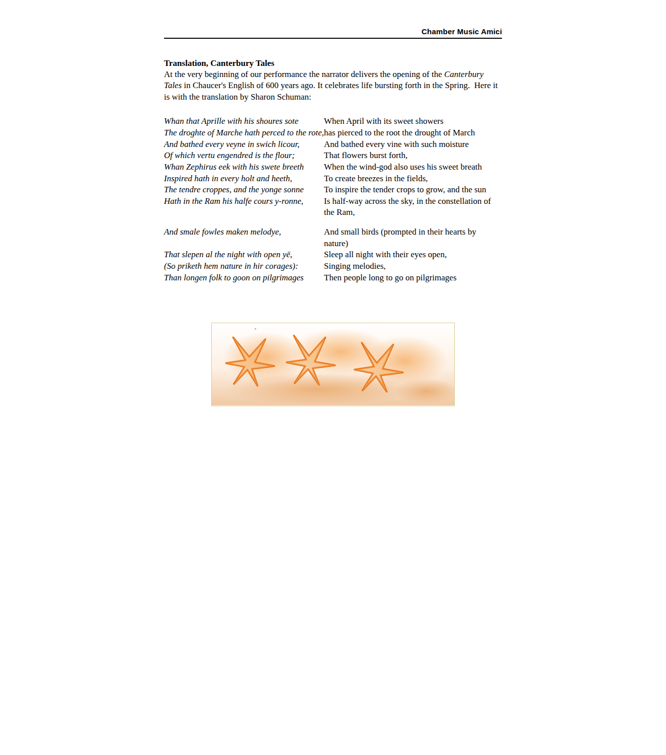Chamber Music Amici
Translation, Canterbury Tales
At the very beginning of our performance the narrator delivers the opening of the Canterbury Tales in Chaucer's English of 600 years ago. It celebrates life bursting forth in the Spring. Here it is with the translation by Sharon Schuman:
| Whan that Aprille with his shoures sote | When April with its sweet showers |
| The droghte of Marche hath perced to the rote, | has pierced to the root the drought of March |
| And bathed every veyne in swich licour, | And bathed every vine with such moisture |
| Of which vertu engendred is the flour; | That flowers burst forth, |
| Whan Zephirus eek with his swete breeth | When the wind-god also uses his sweet breath |
| Inspired hath in every holt and heeth, | To create breezes in the fields, |
| The tendre croppes, and the yonge sonne | To inspire the tender crops to grow, and the sun |
| Hath in the Ram his halfe cours y-ronne, | Is half-way across the sky, in the constellation of the Ram, |
| And smale fowles maken melodye, | And small birds (prompted in their hearts by nature) |
| That slepen al the night with open yë, | Sleep all night with their eyes open, |
| (So priketh hem nature in hir corages): | Singing melodies, |
| Than longen folk to goon on pilgrimages | Then people long to go on pilgrimages |